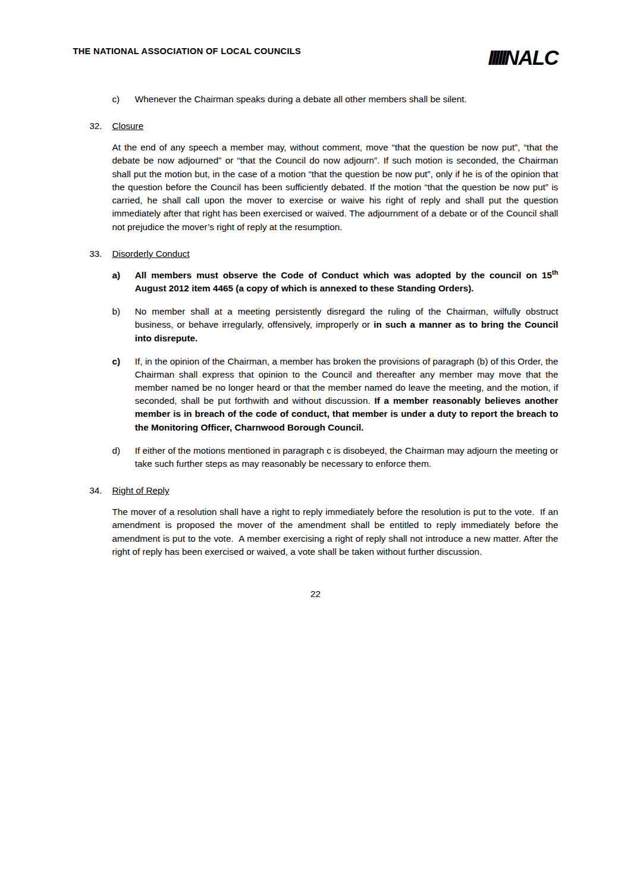THE NATIONAL ASSOCIATION OF LOCAL COUNCILS
IIIIINALC
c) Whenever the Chairman speaks during a debate all other members shall be silent.
32.
Closure
At the end of any speech a member may, without comment, move “that the question be now put”, “that the debate be now adjourned” or “that the Council do now adjourn”. If such motion is seconded, the Chairman shall put the motion but, in the case of a motion “that the question be now put”, only if he is of the opinion that the question before the Council has been sufficiently debated. If the motion “that the question be now put” is carried, he shall call upon the mover to exercise or waive his right of reply and shall put the question immediately after that right has been exercised or waived. The adjournment of a debate or of the Council shall not prejudice the mover’s right of reply at the resumption.
33.
Disorderly Conduct
a) All members must observe the Code of Conduct which was adopted by the council on 15th August 2012 item 4465 (a copy of which is annexed to these Standing Orders).
b) No member shall at a meeting persistently disregard the ruling of the Chairman, wilfully obstruct business, or behave irregularly, offensively, improperly or in such a manner as to bring the Council into disrepute.
c) If, in the opinion of the Chairman, a member has broken the provisions of paragraph (b) of this Order, the Chairman shall express that opinion to the Council and thereafter any member may move that the member named be no longer heard or that the member named do leave the meeting, and the motion, if seconded, shall be put forthwith and without discussion. If a member reasonably believes another member is in breach of the code of conduct, that member is under a duty to report the breach to the Monitoring Officer, Charnwood Borough Council.
d) If either of the motions mentioned in paragraph c is disobeyed, the Chairman may adjourn the meeting or take such further steps as may reasonably be necessary to enforce them.
34.
Right of Reply
The mover of a resolution shall have a right to reply immediately before the resolution is put to the vote. If an amendment is proposed the mover of the amendment shall be entitled to reply immediately before the amendment is put to the vote. A member exercising a right of reply shall not introduce a new matter. After the right of reply has been exercised or waived, a vote shall be taken without further discussion.
22